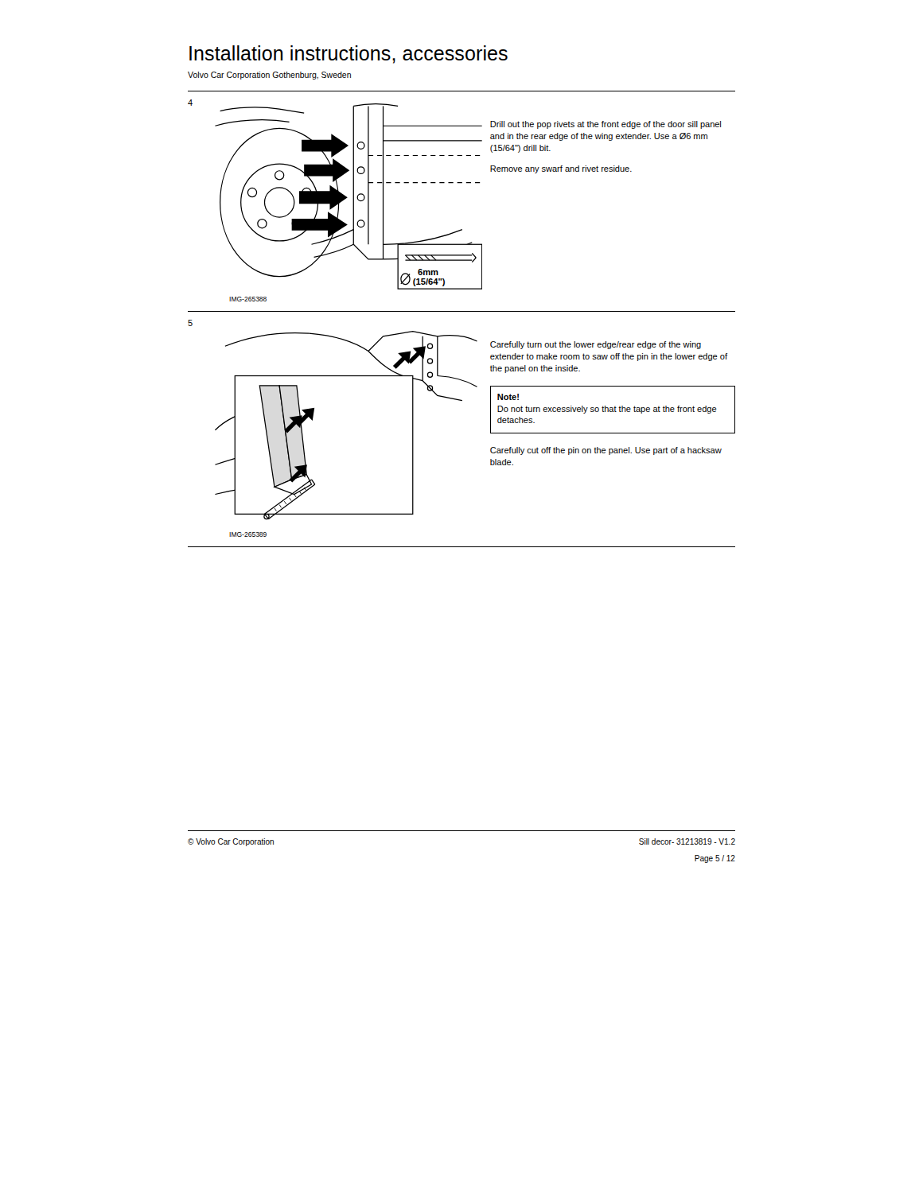Installation instructions, accessories
Volvo Car Corporation Gothenburg, Sweden
4
6mm (15/64")
IMG-265388
Drill out the pop rivets at the front edge of the door sill panel and in the rear edge of the wing extender. Use a Ø6 mm (15/64") drill bit.
Remove any swarf and rivet residue.
5
IMG-265389
Carefully turn out the lower edge/rear edge of the wing extender to make room to saw off the pin in the lower edge of the panel on the inside.
Note!
Do not turn excessively so that the tape at the front edge detaches.
Carefully cut off the pin on the panel. Use part of a hacksaw blade.
© Volvo Car Corporation
Sill decor- 31213819 - V1.2
Page 5 / 12